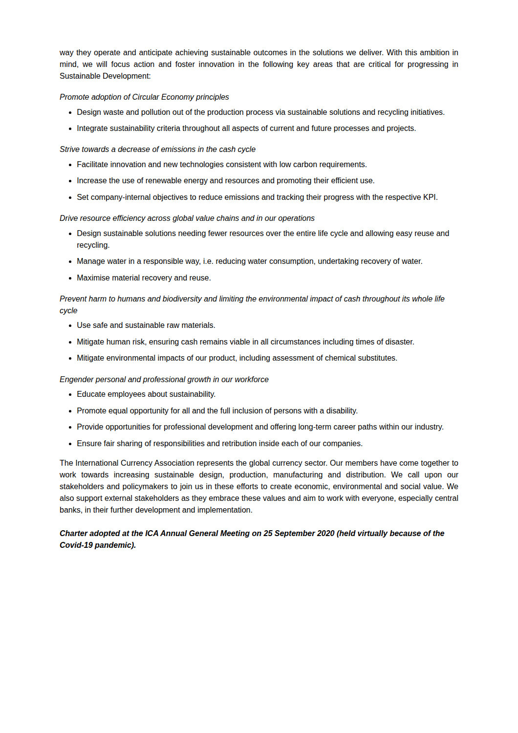way they operate and anticipate achieving sustainable outcomes in the solutions we deliver. With this ambition in mind, we will focus action and foster innovation in the following key areas that are critical for progressing in Sustainable Development:
Promote adoption of Circular Economy principles
Design waste and pollution out of the production process via sustainable solutions and recycling initiatives.
Integrate sustainability criteria throughout all aspects of current and future processes and projects.
Strive towards a decrease of emissions in the cash cycle
Facilitate innovation and new technologies consistent with low carbon requirements.
Increase the use of renewable energy and resources and promoting their efficient use.
Set company-internal objectives to reduce emissions and tracking their progress with the respective KPI.
Drive resource efficiency across global value chains and in our operations
Design sustainable solutions needing fewer resources over the entire life cycle and allowing easy reuse and recycling.
Manage water in a responsible way, i.e. reducing water consumption, undertaking recovery of water.
Maximise material recovery and reuse.
Prevent harm to humans and biodiversity and limiting the environmental impact of cash throughout its whole life cycle
Use safe and sustainable raw materials.
Mitigate human risk, ensuring cash remains viable in all circumstances including times of disaster.
Mitigate environmental impacts of our product, including assessment of chemical substitutes.
Engender personal and professional growth in our workforce
Educate employees about sustainability.
Promote equal opportunity for all and the full inclusion of persons with a disability.
Provide opportunities for professional development and offering long-term career paths within our industry.
Ensure fair sharing of responsibilities and retribution inside each of our companies.
The International Currency Association represents the global currency sector. Our members have come together to work towards increasing sustainable design, production, manufacturing and distribution. We call upon our stakeholders and policymakers to join us in these efforts to create economic, environmental and social value. We also support external stakeholders as they embrace these values and aim to work with everyone, especially central banks, in their further development and implementation.
Charter adopted at the ICA Annual General Meeting on 25 September 2020 (held virtually because of the Covid-19 pandemic).